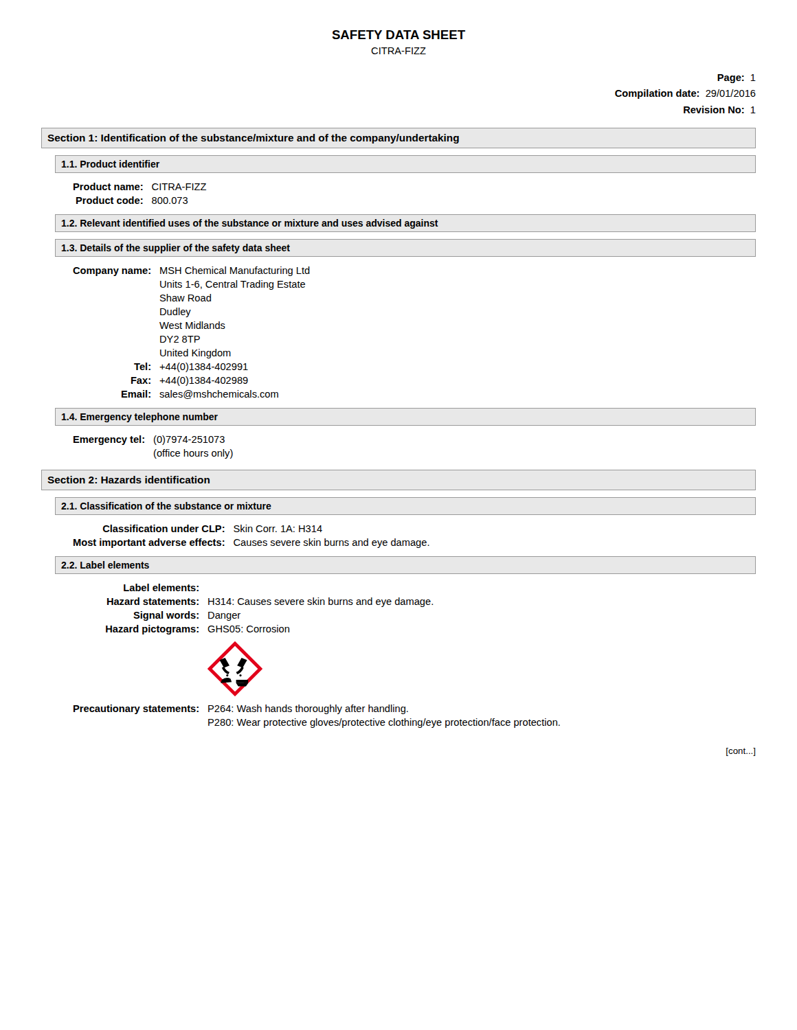SAFETY DATA SHEET
CITRA-FIZZ
Page: 1
Compilation date: 29/01/2016
Revision No: 1
Section 1: Identification of the substance/mixture and of the company/undertaking
1.1. Product identifier
| Product name: | CITRA-FIZZ |
| Product code: | 800.073 |
1.2. Relevant identified uses of the substance or mixture and uses advised against
1.3. Details of the supplier of the safety data sheet
| Company name: | MSH Chemical Manufacturing Ltd |
| | Units 1-6, Central Trading Estate |
| | Shaw Road |
| | Dudley |
| | West Midlands |
| | DY2 8TP |
| | United Kingdom |
| Tel: | +44(0)1384-402991 |
| Fax: | +44(0)1384-402989 |
| Email: | sales@mshchemicals.com |
1.4. Emergency telephone number
| Emergency tel: | (0)7974-251073 |
| | (office hours only) |
Section 2: Hazards identification
2.1. Classification of the substance or mixture
| Classification under CLP: | Skin Corr. 1A: H314 |
| Most important adverse effects: | Causes severe skin burns and eye damage. |
2.2. Label elements
| Label elements: | |
| Hazard statements: | H314: Causes severe skin burns and eye damage. |
| Signal words: | Danger |
| Hazard pictograms: | GHS05: Corrosion |
| Precautionary statements: | P264: Wash hands thoroughly after handling. |
| | P280: Wear protective gloves/protective clothing/eye protection/face protection. |
[cont...]